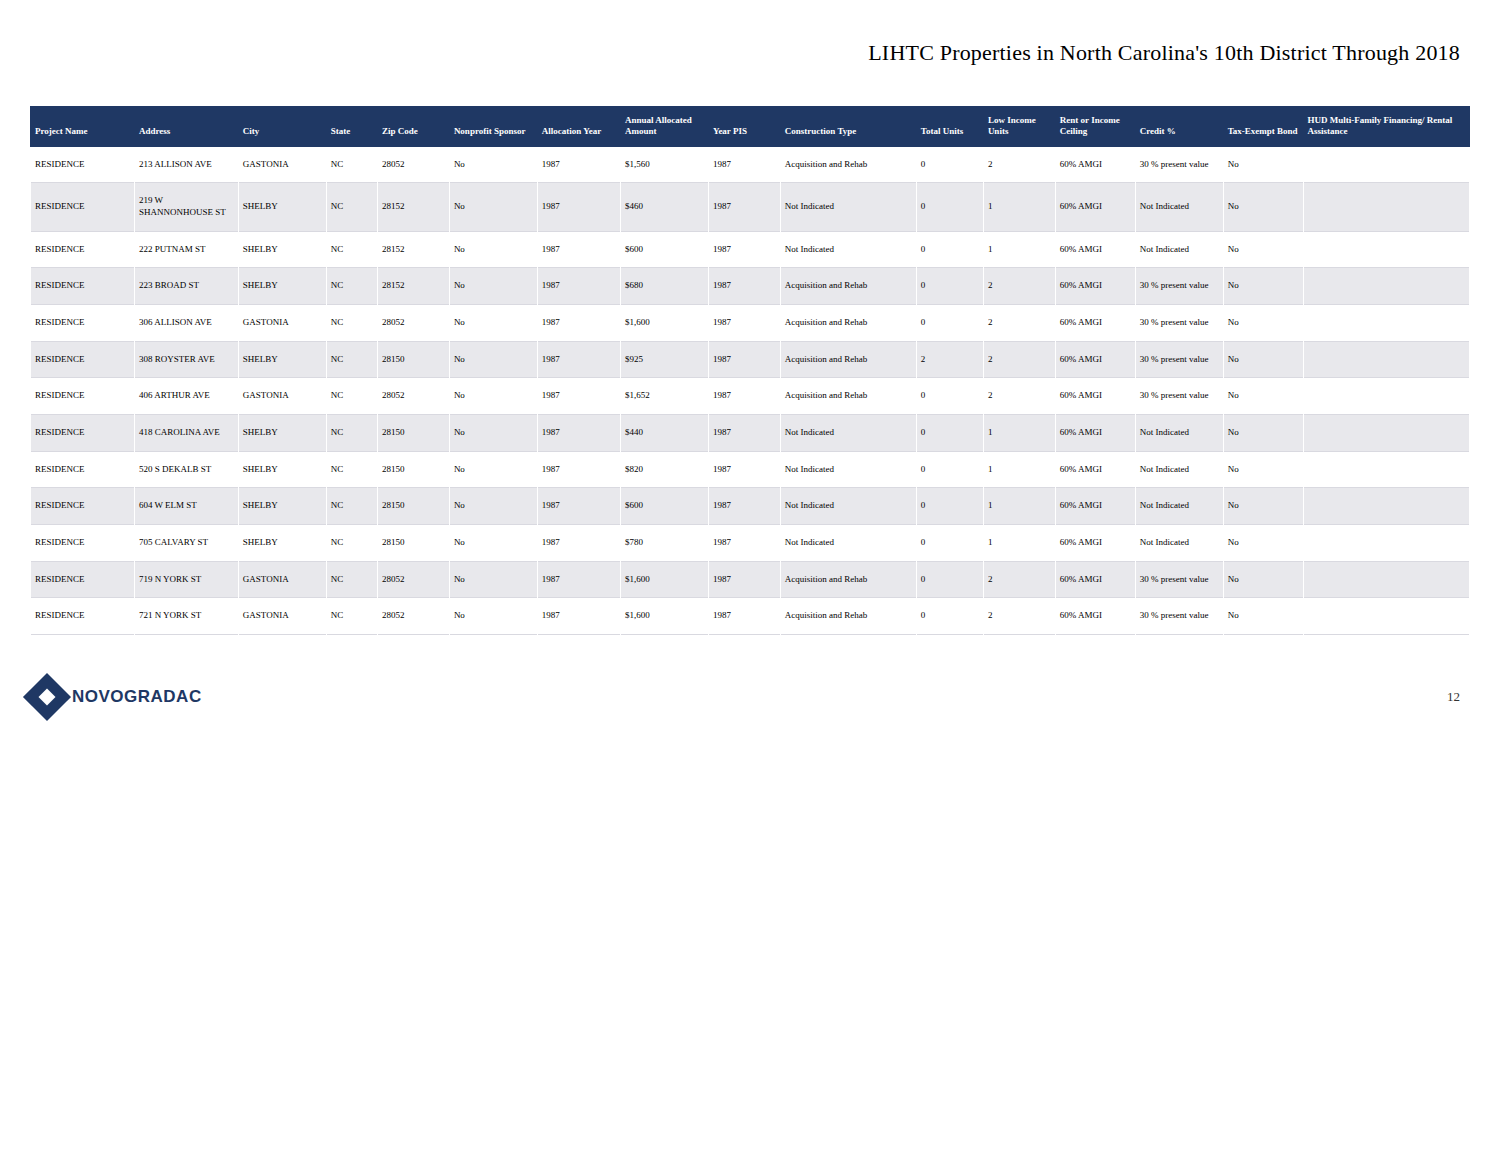LIHTC Properties in North Carolina's 10th District Through 2018
| Project Name | Address | City | State | Zip Code | Nonprofit Sponsor | Allocation Year | Annual Allocated Amount | Year PIS | Construction Type | Total Units | Low Income Units | Rent or Income Ceiling | Credit % | Tax-Exempt Bond | HUD Multi-Family Financing/ Rental Assistance |
| --- | --- | --- | --- | --- | --- | --- | --- | --- | --- | --- | --- | --- | --- | --- | --- |
| RESIDENCE | 213 ALLISON AVE | GASTONIA | NC | 28052 | No | 1987 | $1,560 | 1987 | Acquisition and Rehab | 0 | 2 | 60% AMGI | 30 % present value | No | |
| RESIDENCE | 219 W SHANNONHOUSE ST | SHELBY | NC | 28152 | No | 1987 | $460 | 1987 | Not Indicated | 0 | 1 | 60% AMGI | Not Indicated | No | |
| RESIDENCE | 222 PUTNAM ST | SHELBY | NC | 28152 | No | 1987 | $600 | 1987 | Not Indicated | 0 | 1 | 60% AMGI | Not Indicated | No | |
| RESIDENCE | 223 BROAD ST | SHELBY | NC | 28152 | No | 1987 | $680 | 1987 | Acquisition and Rehab | 0 | 2 | 60% AMGI | 30 % present value | No | |
| RESIDENCE | 306 ALLISON AVE | GASTONIA | NC | 28052 | No | 1987 | $1,600 | 1987 | Acquisition and Rehab | 0 | 2 | 60% AMGI | 30 % present value | No | |
| RESIDENCE | 308 ROYSTER AVE | SHELBY | NC | 28150 | No | 1987 | $925 | 1987 | Acquisition and Rehab | 2 | 2 | 60% AMGI | 30 % present value | No | |
| RESIDENCE | 406 ARTHUR AVE | GASTONIA | NC | 28052 | No | 1987 | $1,652 | 1987 | Acquisition and Rehab | 0 | 2 | 60% AMGI | 30 % present value | No | |
| RESIDENCE | 418 CAROLINA AVE | SHELBY | NC | 28150 | No | 1987 | $440 | 1987 | Not Indicated | 0 | 1 | 60% AMGI | Not Indicated | No | |
| RESIDENCE | 520 S DEKALB ST | SHELBY | NC | 28150 | No | 1987 | $820 | 1987 | Not Indicated | 0 | 1 | 60% AMGI | Not Indicated | No | |
| RESIDENCE | 604 W ELM ST | SHELBY | NC | 28150 | No | 1987 | $600 | 1987 | Not Indicated | 0 | 1 | 60% AMGI | Not Indicated | No | |
| RESIDENCE | 705 CALVARY ST | SHELBY | NC | 28150 | No | 1987 | $780 | 1987 | Not Indicated | 0 | 1 | 60% AMGI | Not Indicated | No | |
| RESIDENCE | 719 N YORK ST | GASTONIA | NC | 28052 | No | 1987 | $1,600 | 1987 | Acquisition and Rehab | 0 | 2 | 60% AMGI | 30 % present value | No | |
| RESIDENCE | 721 N YORK ST | GASTONIA | NC | 28052 | No | 1987 | $1,600 | 1987 | Acquisition and Rehab | 0 | 2 | 60% AMGI | 30 % present value | No | |
NOVOGRADAC
12